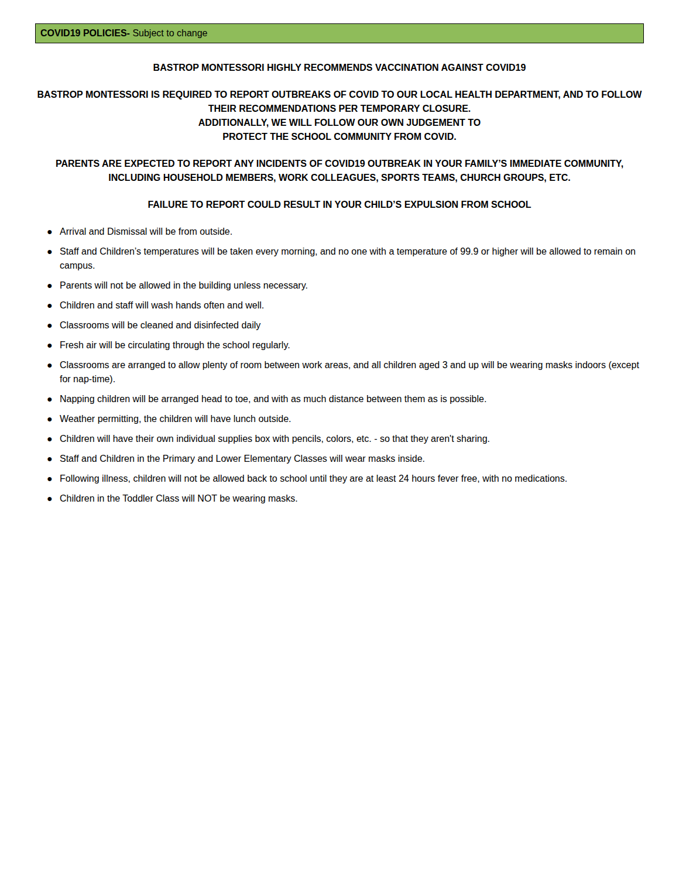COVID19 POLICIES- Subject to change
BASTROP MONTESSORI HIGHLY RECOMMENDS VACCINATION AGAINST COVID19
BASTROP MONTESSORI IS REQUIRED TO REPORT OUTBREAKS OF COVID TO OUR LOCAL HEALTH DEPARTMENT, AND TO FOLLOW THEIR RECOMMENDATIONS PER TEMPORARY CLOSURE.
ADDITIONALLY, WE WILL FOLLOW OUR OWN JUDGEMENT TO
PROTECT THE SCHOOL COMMUNITY FROM COVID.
PARENTS ARE EXPECTED TO REPORT ANY INCIDENTS OF COVID19 OUTBREAK IN YOUR FAMILY’S IMMEDIATE COMMUNITY, INCLUDING HOUSEHOLD MEMBERS, WORK COLLEAGUES, SPORTS TEAMS, CHURCH GROUPS, ETC.
FAILURE TO REPORT COULD RESULT IN YOUR CHILD’S EXPULSION FROM SCHOOL
Arrival and Dismissal will be from outside.
Staff and Children’s temperatures will be taken every morning, and no one with a temperature of 99.9 or higher will be allowed to remain on campus.
Parents will not be allowed in the building unless necessary.
Children and staff will wash hands often and well.
Classrooms will be cleaned and disinfected daily
Fresh air will be circulating through the school regularly.
Classrooms are arranged to allow plenty of room between work areas, and all children aged 3 and up will be wearing masks indoors (except for nap-time).
Napping children will be arranged head to toe, and with as much distance between them as is possible.
Weather permitting, the children will have lunch outside.
Children will have their own individual supplies box with pencils, colors, etc. - so that they aren't sharing.
Staff and Children in the Primary and Lower Elementary Classes will wear masks inside.
Following illness, children will not be allowed back to school until they are at least 24 hours fever free, with no medications.
Children in the Toddler Class will NOT be wearing masks.